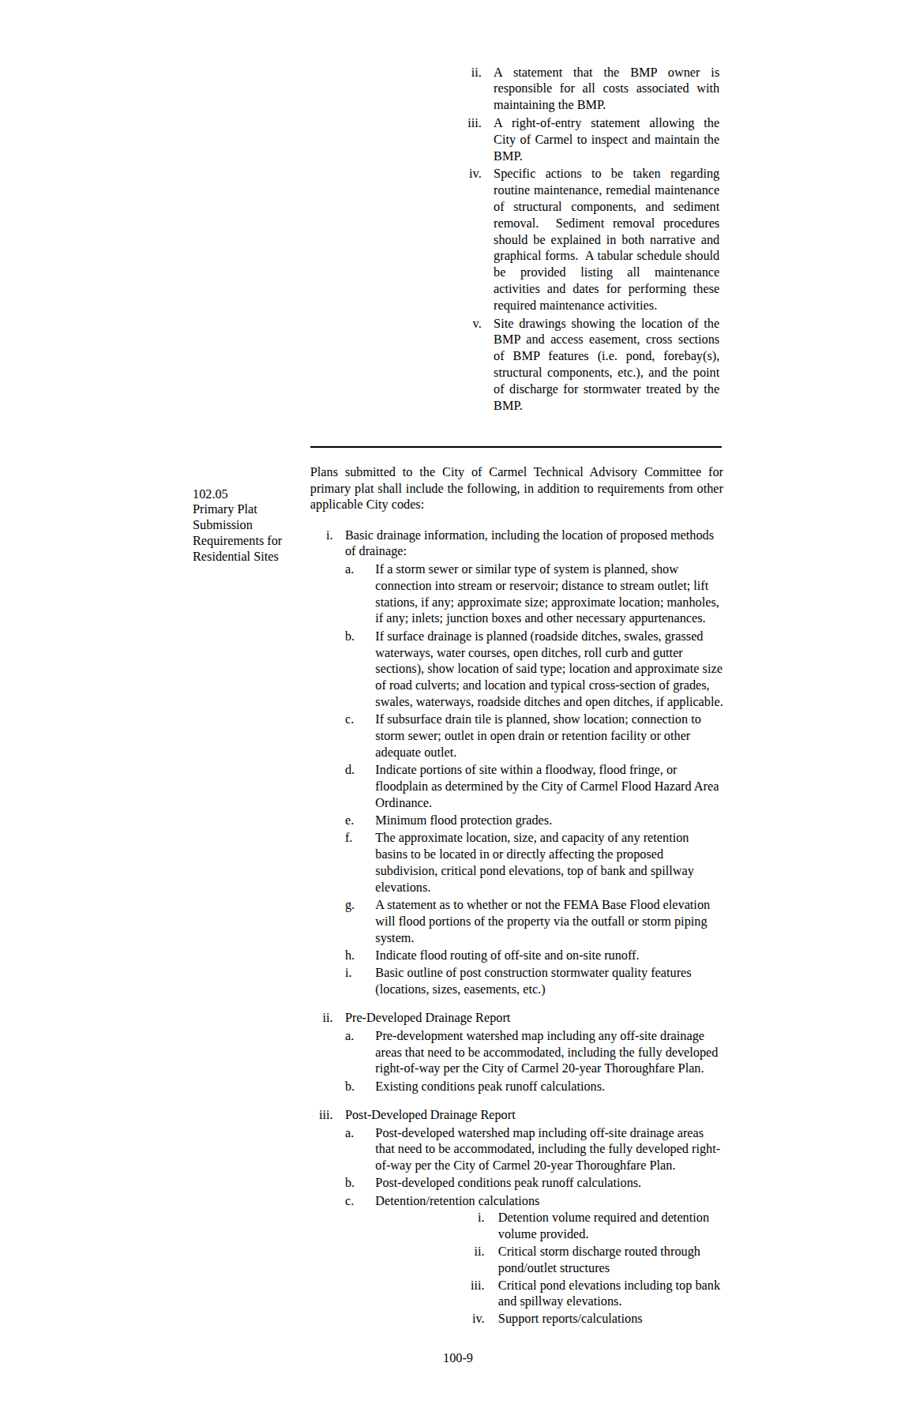ii. A statement that the BMP owner is responsible for all costs associated with maintaining the BMP.
iii. A right-of-entry statement allowing the City of Carmel to inspect and maintain the BMP.
iv. Specific actions to be taken regarding routine maintenance, remedial maintenance of structural components, and sediment removal. Sediment removal procedures should be explained in both narrative and graphical forms. A tabular schedule should be provided listing all maintenance activities and dates for performing these required maintenance activities.
v. Site drawings showing the location of the BMP and access easement, cross sections of BMP features (i.e. pond, forebay(s), structural components, etc.), and the point of discharge for stormwater treated by the BMP.
102.05
Primary Plat
Submission
Requirements for
Residential Sites
Plans submitted to the City of Carmel Technical Advisory Committee for primary plat shall include the following, in addition to requirements from other applicable City codes:
i. Basic drainage information, including the location of proposed methods of drainage:
a. If a storm sewer or similar type of system is planned, show connection into stream or reservoir; distance to stream outlet; lift stations, if any; approximate size; approximate location; manholes, if any; inlets; junction boxes and other necessary appurtenances.
b. If surface drainage is planned (roadside ditches, swales, grassed waterways, water courses, open ditches, roll curb and gutter sections), show location of said type; location and approximate size of road culverts; and location and typical cross-section of grades, swales, waterways, roadside ditches and open ditches, if applicable.
c. If subsurface drain tile is planned, show location; connection to storm sewer; outlet in open drain or retention facility or other adequate outlet.
d. Indicate portions of site within a floodway, flood fringe, or floodplain as determined by the City of Carmel Flood Hazard Area Ordinance.
e. Minimum flood protection grades.
f. The approximate location, size, and capacity of any retention basins to be located in or directly affecting the proposed subdivision, critical pond elevations, top of bank and spillway elevations.
g. A statement as to whether or not the FEMA Base Flood elevation will flood portions of the property via the outfall or storm piping system.
h. Indicate flood routing of off-site and on-site runoff.
i. Basic outline of post construction stormwater quality features (locations, sizes, easements, etc.)
ii. Pre-Developed Drainage Report
a. Pre-development watershed map including any off-site drainage areas that need to be accommodated, including the fully developed right-of-way per the City of Carmel 20-year Thoroughfare Plan.
b. Existing conditions peak runoff calculations.
iii. Post-Developed Drainage Report
a. Post-developed watershed map including off-site drainage areas that need to be accommodated, including the fully developed right-of-way per the City of Carmel 20-year Thoroughfare Plan.
b. Post-developed conditions peak runoff calculations.
c. Detention/retention calculations
i. Detention volume required and detention volume provided.
ii. Critical storm discharge routed through pond/outlet structures
iii. Critical pond elevations including top bank and spillway elevations.
iv. Support reports/calculations
100-9